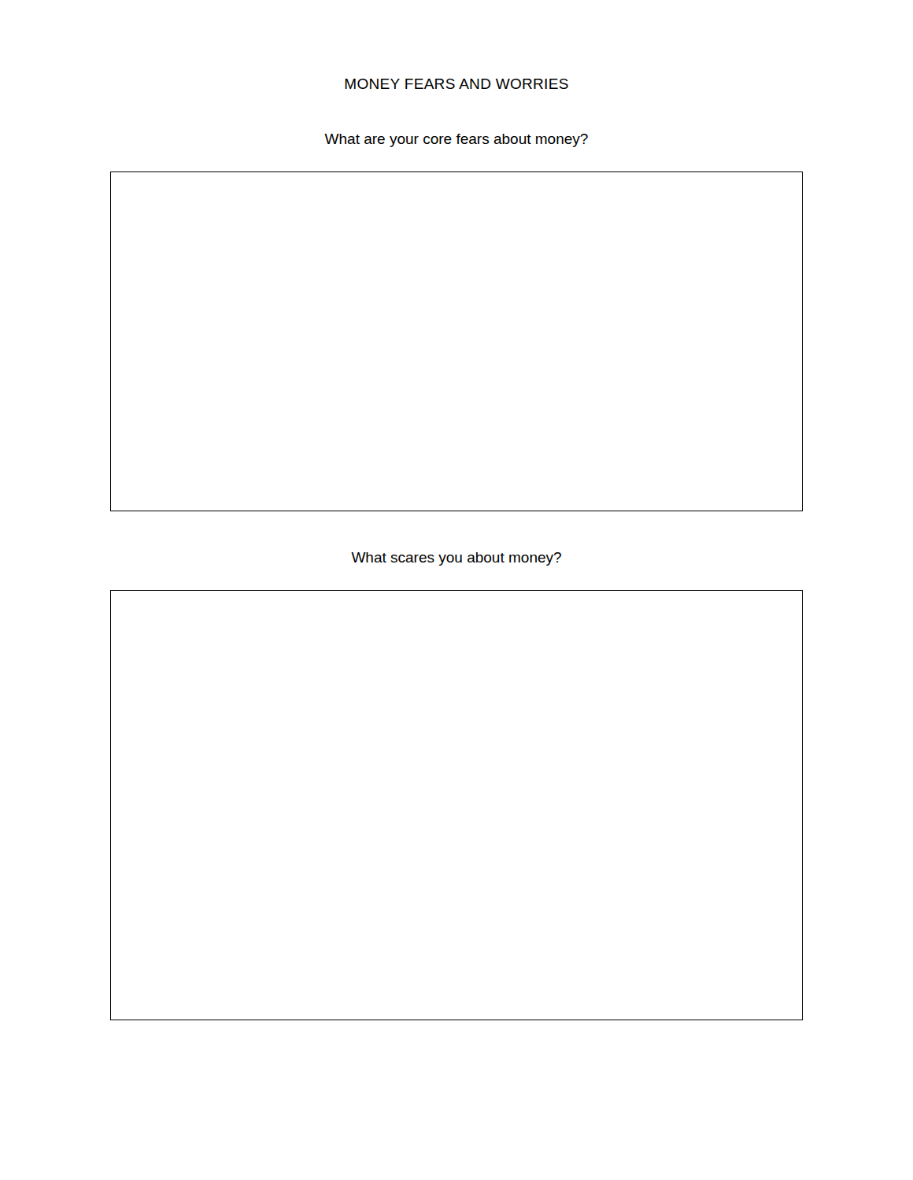MONEY FEARS AND WORRIES
What are your core fears about money?
What scares you about money?